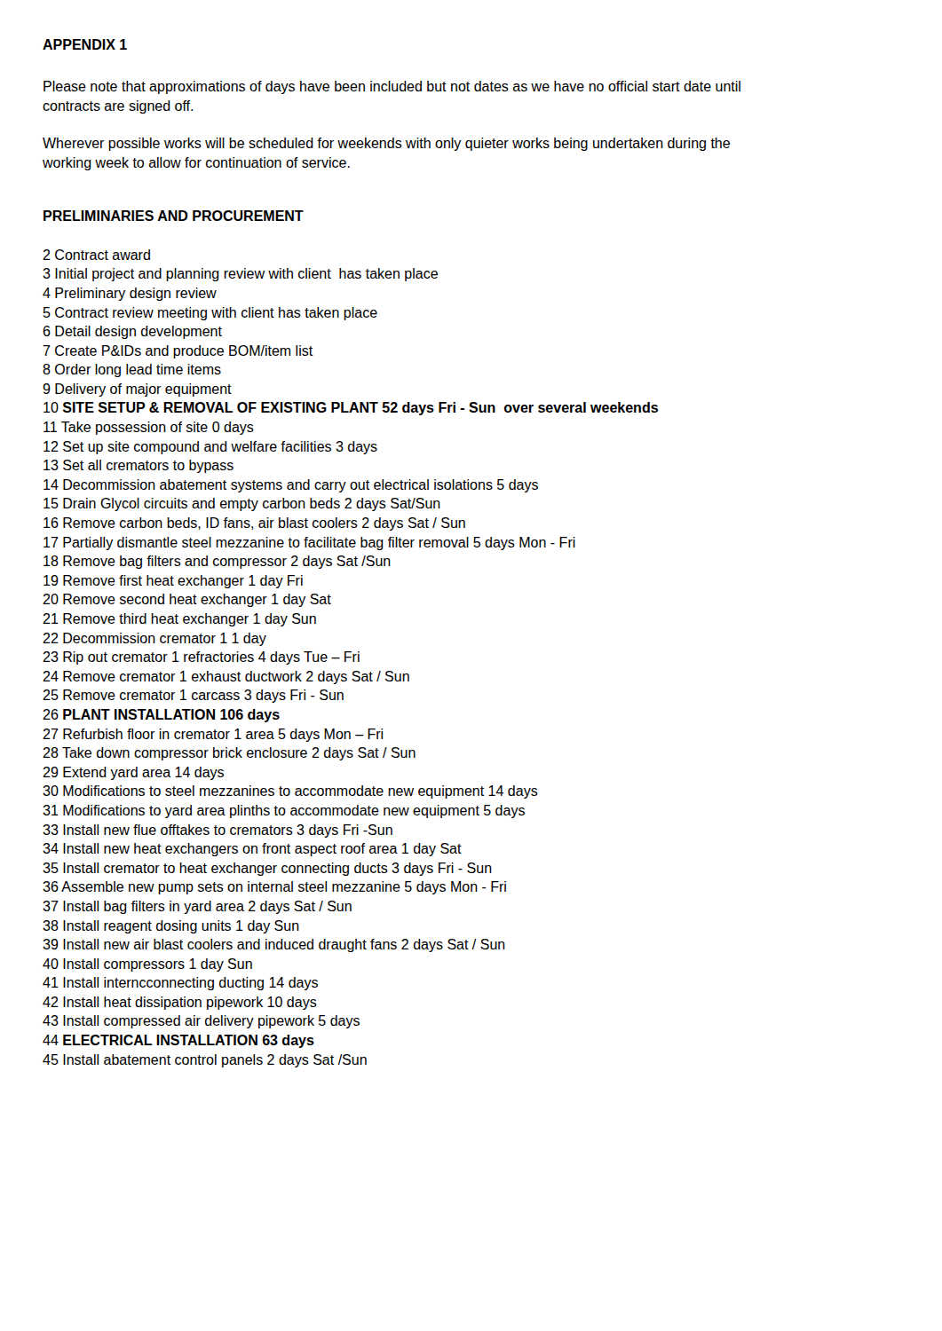APPENDIX 1
Please note that approximations of days have been included but not dates as we have no official start date until contracts are signed off.
Wherever possible works will be scheduled for weekends with only quieter works being undertaken during the working week to allow for continuation of service.
PRELIMINARIES AND PROCUREMENT
2 Contract award
3 Initial project and planning review with client has taken place
4 Preliminary design review
5 Contract review meeting with client has taken place
6 Detail design development
7 Create P&IDs and produce BOM/item list
8 Order long lead time items
9 Delivery of major equipment
10 SITE SETUP & REMOVAL OF EXISTING PLANT 52 days Fri - Sun over several weekends
11 Take possession of site 0 days
12 Set up site compound and welfare facilities 3 days
13 Set all cremators to bypass
14 Decommission abatement systems and carry out electrical isolations 5 days
15 Drain Glycol circuits and empty carbon beds 2 days Sat/Sun
16 Remove carbon beds, ID fans, air blast coolers 2 days Sat / Sun
17 Partially dismantle steel mezzanine to facilitate bag filter removal 5 days Mon - Fri
18 Remove bag filters and compressor 2 days Sat /Sun
19 Remove first heat exchanger 1 day Fri
20 Remove second heat exchanger 1 day Sat
21 Remove third heat exchanger 1 day Sun
22 Decommission cremator 1 1 day
23 Rip out cremator 1 refractories 4 days Tue – Fri
24 Remove cremator 1 exhaust ductwork 2 days Sat / Sun
25 Remove cremator 1 carcass 3 days Fri - Sun
26 PLANT INSTALLATION 106 days
27 Refurbish floor in cremator 1 area 5 days Mon – Fri
28 Take down compressor brick enclosure 2 days Sat / Sun
29 Extend yard area 14 days
30 Modifications to steel mezzanines to accommodate new equipment 14 days
31 Modifications to yard area plinths to accommodate new equipment 5 days
33 Install new flue offtakes to cremators 3 days Fri -Sun
34 Install new heat exchangers on front aspect roof area 1 day Sat
35 Install cremator to heat exchanger connecting ducts 3 days Fri - Sun
36 Assemble new pump sets on internal steel mezzanine 5 days Mon - Fri
37 Install bag filters in yard area 2 days Sat / Sun
38 Install reagent dosing units 1 day Sun
39 Install new air blast coolers and induced draught fans 2 days Sat / Sun
40 Install compressors 1 day Sun
41 Install interncconnecting ducting 14 days
42 Install heat dissipation pipework 10 days
43 Install compressed air delivery pipework 5 days
44 ELECTRICAL INSTALLATION 63 days
45 Install abatement control panels 2 days Sat /Sun